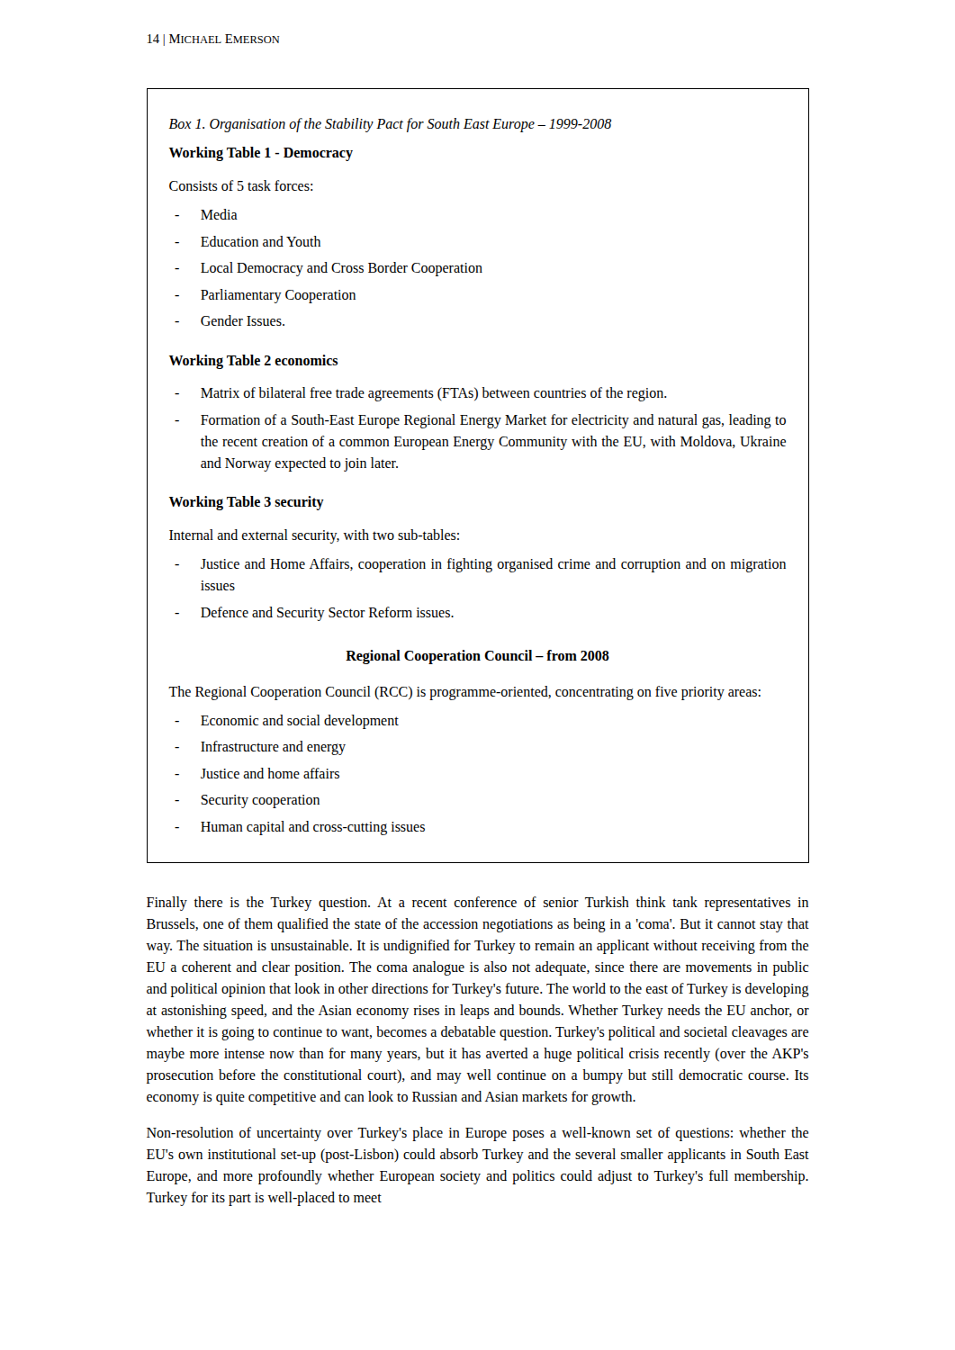14 | MICHAEL EMERSON
Box 1. Organisation of the Stability Pact for South East Europe – 1999-2008
Working Table 1 - Democracy
Consists of 5 task forces:
Media
Education and Youth
Local Democracy and Cross Border Cooperation
Parliamentary Cooperation
Gender Issues.
Working Table 2 economics
Matrix of bilateral free trade agreements (FTAs) between countries of the region.
Formation of a South-East Europe Regional Energy Market for electricity and natural gas, leading to the recent creation of a common European Energy Community with the EU, with Moldova, Ukraine and Norway expected to join later.
Working Table 3 security
Internal and external security, with two sub-tables:
Justice and Home Affairs, cooperation in fighting organised crime and corruption and on migration issues
Defence and Security Sector Reform issues.
Regional Cooperation Council – from 2008
The Regional Cooperation Council (RCC) is programme-oriented, concentrating on five priority areas:
Economic and social development
Infrastructure and energy
Justice and home affairs
Security cooperation
Human capital and cross-cutting issues
Finally there is the Turkey question. At a recent conference of senior Turkish think tank representatives in Brussels, one of them qualified the state of the accession negotiations as being in a 'coma'. But it cannot stay that way. The situation is unsustainable. It is undignified for Turkey to remain an applicant without receiving from the EU a coherent and clear position. The coma analogue is also not adequate, since there are movements in public and political opinion that look in other directions for Turkey's future. The world to the east of Turkey is developing at astonishing speed, and the Asian economy rises in leaps and bounds. Whether Turkey needs the EU anchor, or whether it is going to continue to want, becomes a debatable question. Turkey's political and societal cleavages are maybe more intense now than for many years, but it has averted a huge political crisis recently (over the AKP's prosecution before the constitutional court), and may well continue on a bumpy but still democratic course. Its economy is quite competitive and can look to Russian and Asian markets for growth.
Non-resolution of uncertainty over Turkey's place in Europe poses a well-known set of questions: whether the EU's own institutional set-up (post-Lisbon) could absorb Turkey and the several smaller applicants in South East Europe, and more profoundly whether European society and politics could adjust to Turkey's full membership. Turkey for its part is well-placed to meet